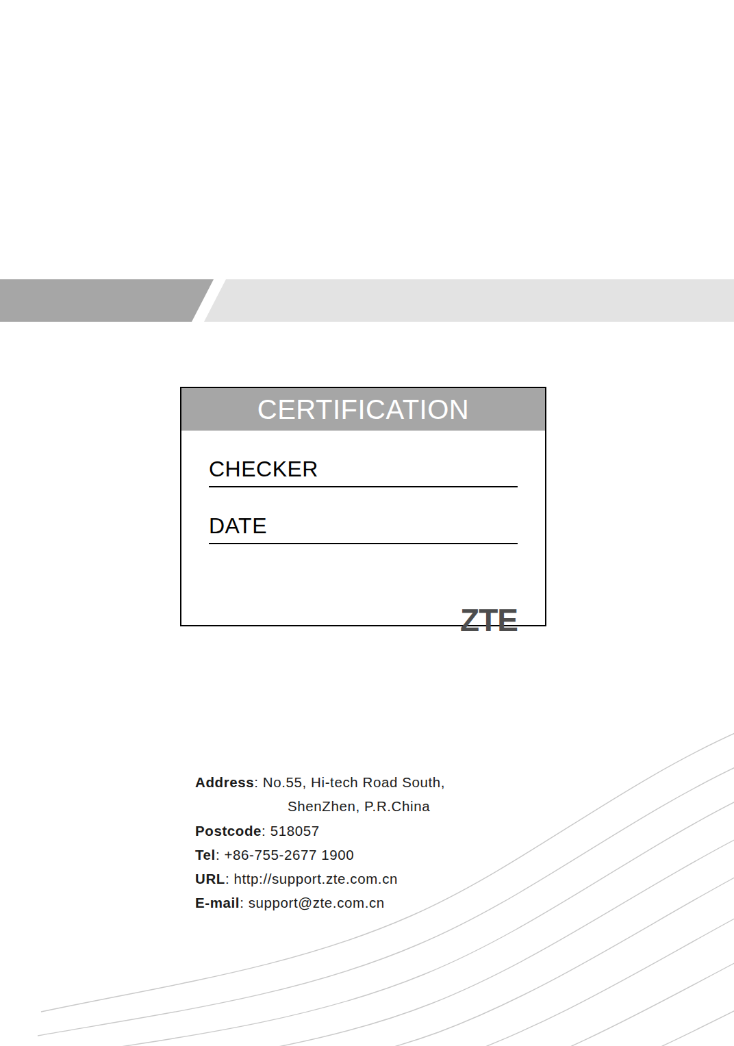CERTIFICATION
CHECKER
DATE
ZTE
Address: No.55, Hi-tech Road South,
ShenZhen, P.R.China
Postcode: 518057
Tel: +86-755-2677 1900
URL: http://support.zte.com.cn
E-mail: support@zte.com.cn